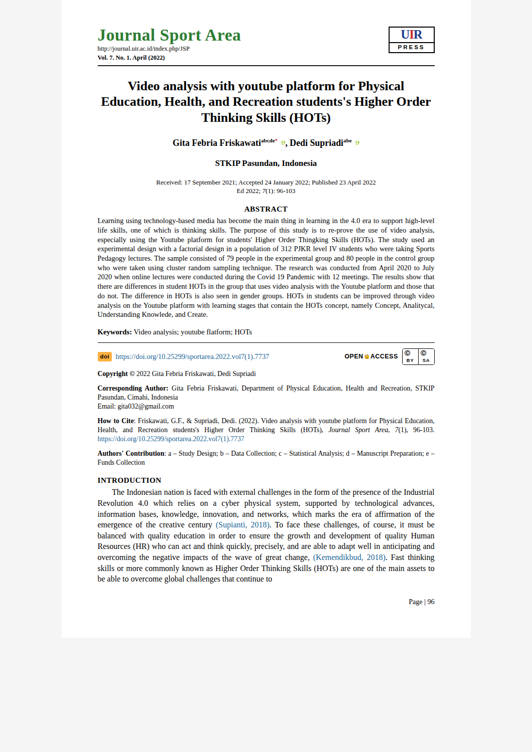Journal Sport Area
http://journal.uir.ac.id/index.php/JSP
Vol. 7. No. 1. April (2022)
UIR
PRESS
Video analysis with youtube platform for Physical Education, Health, and Recreation students's Higher Order Thinking Skills (HOTs)
Gita Febria Friskawatiabcde* iD, Dedi Supriadiabe iD
STKIP Pasundan, Indonesia
Received: 17 September 2021; Accepted 24 January 2022; Published 23 April 2022
Ed 2022; 7(1): 96-103
ABSTRACT
Learning using technology-based media has become the main thing in learning in the 4.0 era to support high-level life skills, one of which is thinking skills. The purpose of this study is to re-prove the use of video analysis, especially using the Youtube platform for students' Higher Order Thingking Skills (HOTs). The study used an experimental design with a factorial design in a population of 312 PJKR level IV students who were taking Sports Pedagogy lectures. The sample consisted of 79 people in the experimental group and 80 people in the control group who were taken using cluster random sampling technique. The research was conducted from April 2020 to July 2020 when online lectures were conducted during the Covid 19 Pandemic with 12 meetings. The results show that there are differences in student HOTs in the group that uses video analysis with the Youtube platform and those that do not. The difference in HOTs is also seen in gender groups. HOTs in students can be improved through video analysis on the Youtube platform with learning stages that contain the HOTs concept, namely Concept, Analitycal, Understanding Knowlede, and Create.
Keywords: Video analysis; youtube flatform; HOTs
doi https://doi.org/10.25299/sportarea.2022.vol7(1).7737
OPEN 🔓 ACCESS ⒸBY ⒸSA
Copyright © 2022 Gita Febria Friskawati, Dedi Supriadi
Corresponding Author: Gita Febria Friskawati, Department of Physical Education, Health and Recreation, STKIP Pasundan, Cimahi, Indonesia
Email: gita032@gmail.com
How to Cite: Friskawati, G.F., & Supriadi, Dedi. (2022). Video analysis with youtube platform for Physical Education, Health, and Recreation students's Higher Order Thinking Skills (HOTs), Journal Sport Area, 7(1), 96-103. https://doi.org/10.25299/sportarea.2022.vol7(1).7737
Authors' Contribution: a – Study Design; b – Data Collection; c – Statistical Analysis; d – Manuscript Preparation; e – Funds Collection
INTRODUCTION
The Indonesian nation is faced with external challenges in the form of the presence of the Industrial Revolution 4.0 which relies on a cyber physical system, supported by technological advances, information bases, knowledge, innovation, and networks, which marks the era of affirmation of the emergence of the creative century (Supianti, 2018). To face these challenges, of course, it must be balanced with quality education in order to ensure the growth and development of quality Human Resources (HR) who can act and think quickly, precisely, and are able to adapt well in anticipating and overcoming the negative impacts of the wave of great change, (Kemendikbud, 2018). Fast thinking skills or more commonly known as Higher Order Thinking Skills (HOTs) are one of the main assets to be able to overcome global challenges that continue to
Page | 96